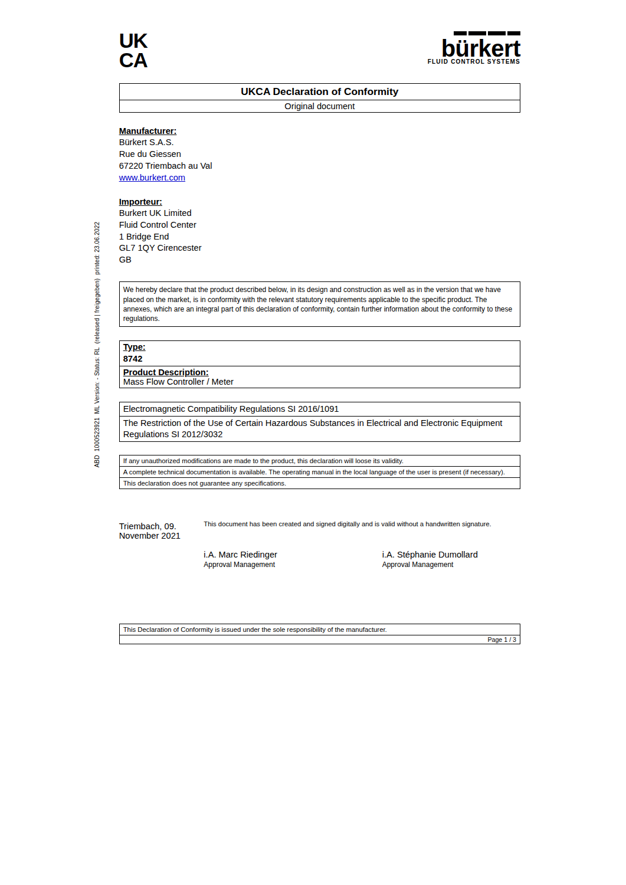ABD 1000523921 ML Version: - Status: RL (released | freigegeben) printed: 23.06.2022
UK CA
bürkert
FLUID CONTROL SYSTEMS
UKCA Declaration of Conformity
Original document
Manufacturer:
Bürkert S.A.S.
Rue du Giessen
67220 Triembach au Val
www.burkert.com
Importeur:
Burkert UK Limited
Fluid Control Center
1 Bridge End
GL7 1QY Cirencester
GB
We hereby declare that the product described below, in its design and construction as well as in the version that we have placed on the market, is in conformity with the relevant statutory requirements applicable to the specific product. The annexes, which are an integral part of this declaration of conformity, contain further information about the conformity to these regulations.
Type:
8742
Product Description:
Mass Flow Controller / Meter
Electromagnetic Compatibility Regulations SI 2016/1091
The Restriction of the Use of Certain Hazardous Substances in Electrical and Electronic Equipment Regulations SI 2012/3032
If any unauthorized modifications are made to the product, this declaration will loose its validity.
A complete technical documentation is available. The operating manual in the local language of the user is present (if necessary).
This declaration does not guarantee any specifications.
Triembach, 09. November 2021
This document has been created and signed digitally and is valid without a handwritten signature.
i.A. Marc Riedinger
Approval Management
i.A. Stéphanie Dumollard
Approval Management
This Declaration of Conformity is issued under the sole responsibility of the manufacturer.
Page 1 / 3